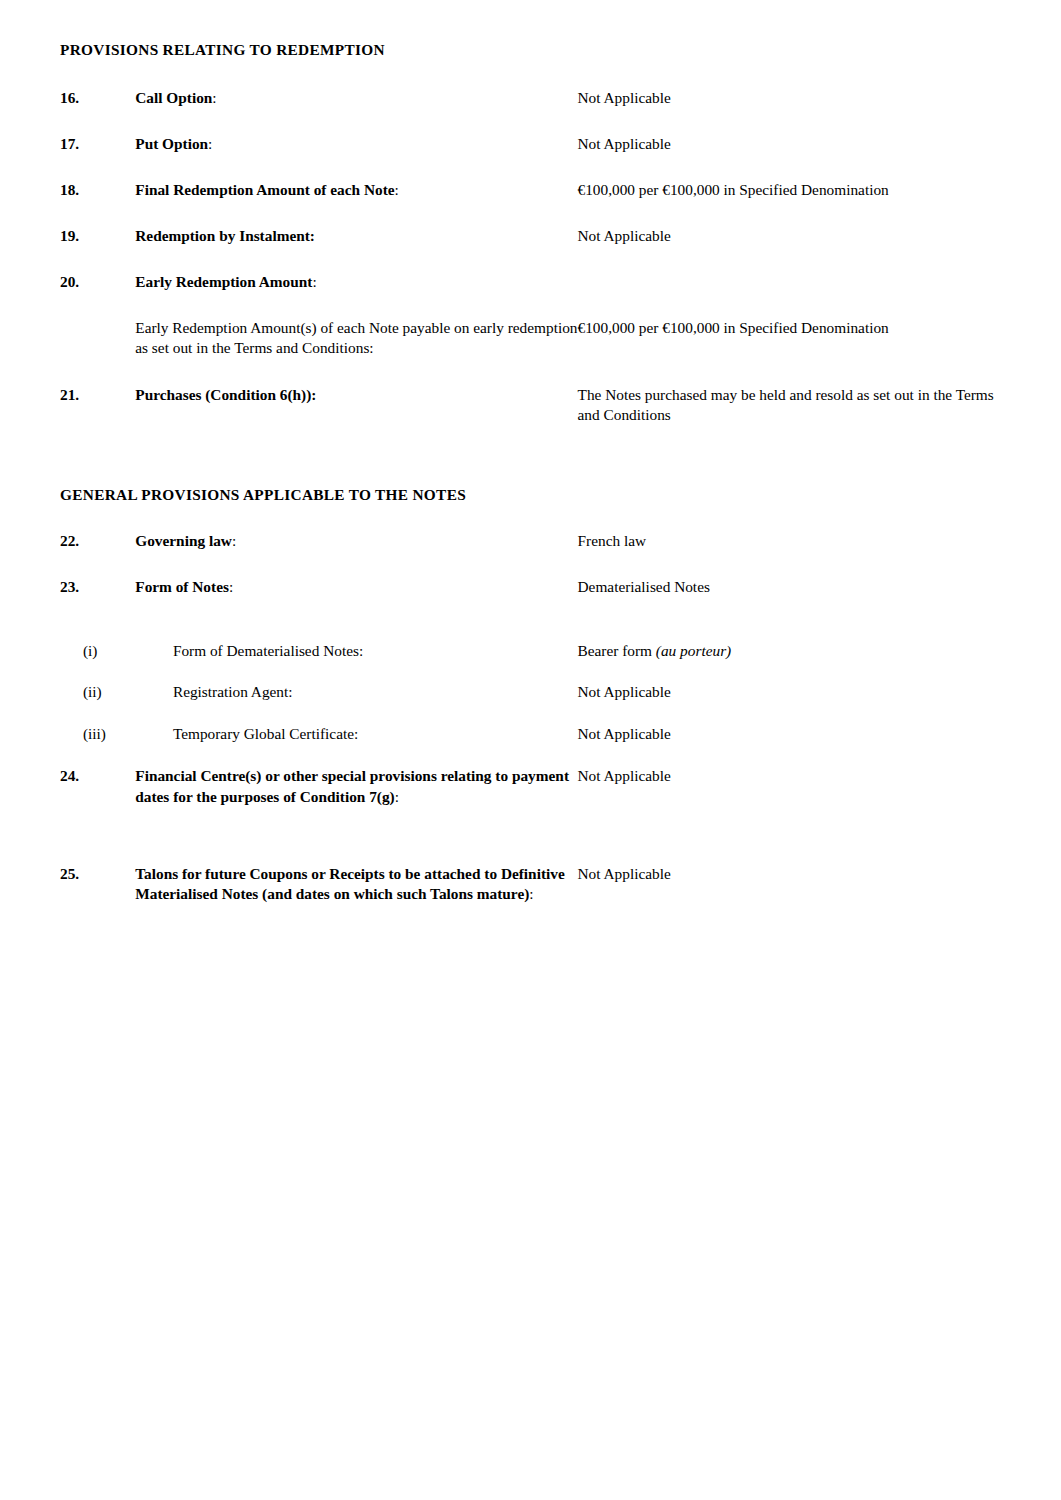PROVISIONS RELATING TO REDEMPTION
| 16. | Call Option : | Not Applicable |
| 17. | Put Option : | Not Applicable |
| 18. | Final Redemption Amount of each Note : | €100,000 per €100,000 in Specified Denomination |
| 19. | Redemption by Instalment: | Not Applicable |
| 20. | Early Redemption Amount : | |
| | Early Redemption Amount(s) of each Note payable on early redemption as set out in the Terms and Conditions: | €100,000 per €100,000 in Specified Denomination |
| 21. | Purchases (Condition 6(h)): | The Notes purchased may be held and resold as set out in the Terms and Conditions |
GENERAL PROVISIONS APPLICABLE TO THE NOTES
| 22. | Governing law : | French law |
| 23. | Form of Notes : | Dematerialised Notes |
| (i) | Form of Dematerialised Notes: | Bearer form (au porteur) |
| (ii) | Registration Agent: | Not Applicable |
| (iii) | Temporary Global Certificate: | Not Applicable |
| 24. | Financial Centre(s) or other special provisions relating to payment dates for the purposes of Condition 7(g) : | Not Applicable |
| 25. | Talons for future Coupons or Receipts to be attached to Definitive Materialised Notes (and dates on which such Talons mature) : | Not Applicable |